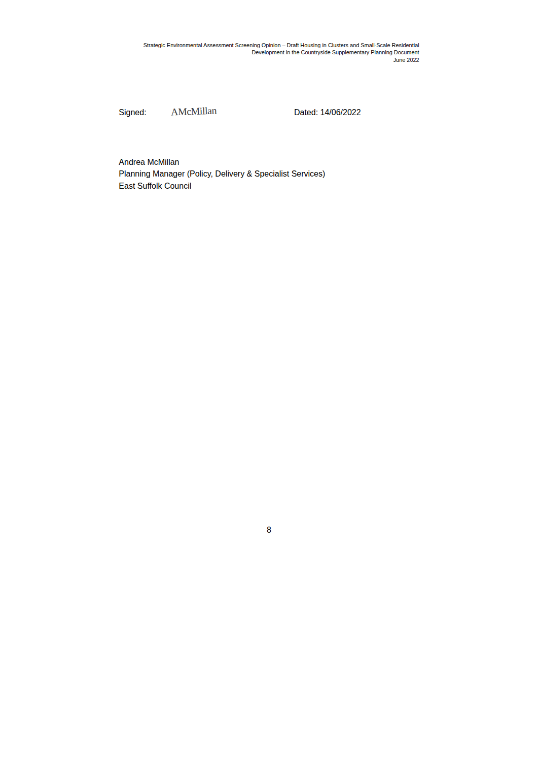Strategic Environmental Assessment Screening Opinion – Draft Housing in Clusters and Small-Scale Residential
Development in the Countryside Supplementary Planning Document
June 2022
Signed:
AMcMillan
Dated: 14/06/2022
Andrea McMillan
Planning Manager (Policy, Delivery & Specialist Services)
East Suffolk Council
8